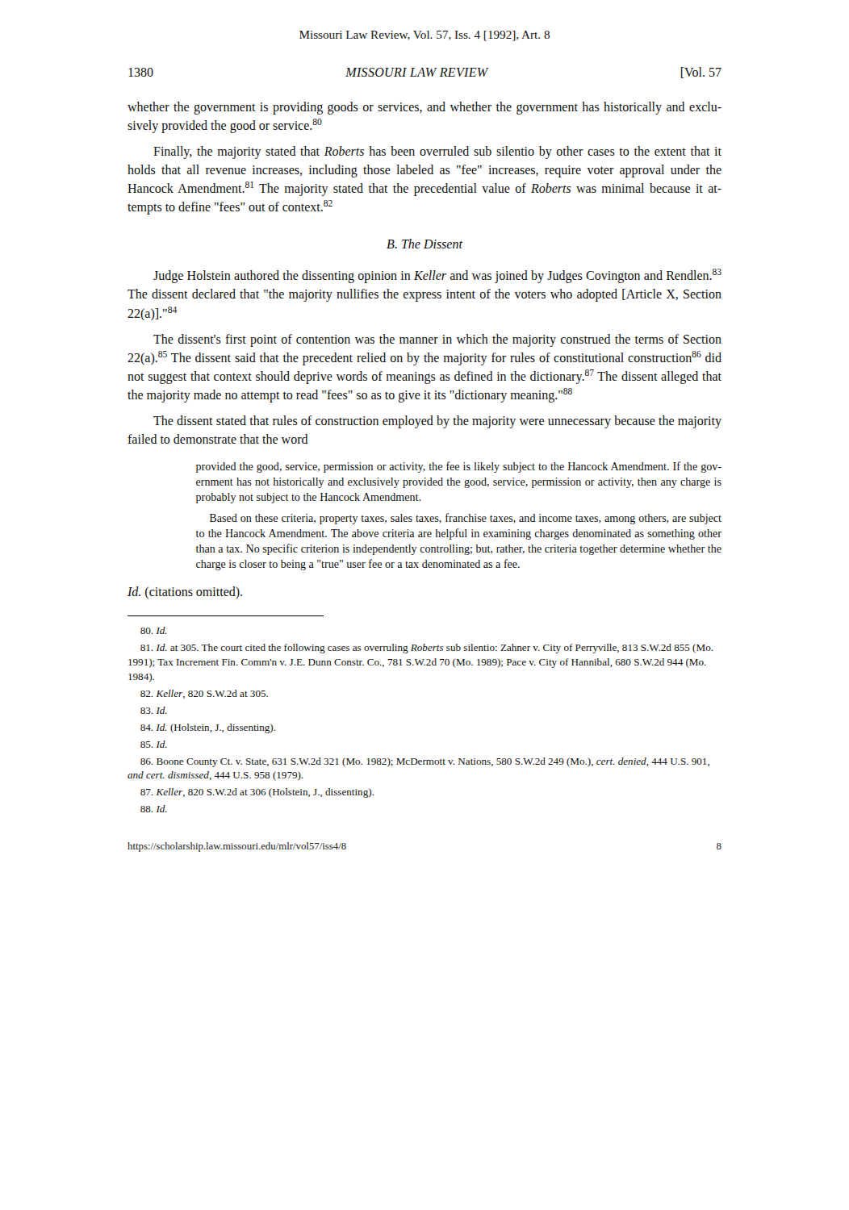Missouri Law Review, Vol. 57, Iss. 4 [1992], Art. 8
1380 MISSOURI LAW REVIEW [Vol. 57
whether the government is providing goods or services, and whether the government has historically and exclusively provided the good or service.80
Finally, the majority stated that Roberts has been overruled sub silentio by other cases to the extent that it holds that all revenue increases, including those labeled as "fee" increases, require voter approval under the Hancock Amendment.81 The majority stated that the precedential value of Roberts was minimal because it attempts to define "fees" out of context.82
B. The Dissent
Judge Holstein authored the dissenting opinion in Keller and was joined by Judges Covington and Rendlen.83 The dissent declared that "the majority nullifies the express intent of the voters who adopted [Article X, Section 22(a)]."84
The dissent's first point of contention was the manner in which the majority construed the terms of Section 22(a).85 The dissent said that the precedent relied on by the majority for rules of constitutional construction86 did not suggest that context should deprive words of meanings as defined in the dictionary.87 The dissent alleged that the majority made no attempt to read "fees" so as to give it its "dictionary meaning."88
The dissent stated that rules of construction employed by the majority were unnecessary because the majority failed to demonstrate that the word
provided the good, service, permission or activity, the fee is likely subject to the Hancock Amendment. If the government has not historically and exclusively provided the good, service, permission or activity, then any charge is probably not subject to the Hancock Amendment.
Based on these criteria, property taxes, sales taxes, franchise taxes, and income taxes, among others, are subject to the Hancock Amendment. The above criteria are helpful in examining charges denominated as something other than a tax. No specific criterion is independently controlling; but, rather, the criteria together determine whether the charge is closer to being a "true" user fee or a tax denominated as a fee.
Id. (citations omitted).
80. Id.
81. Id. at 305. The court cited the following cases as overruling Roberts sub silentio: Zahner v. City of Perryville, 813 S.W.2d 855 (Mo. 1991); Tax Increment Fin. Comm'n v. J.E. Dunn Constr. Co., 781 S.W.2d 70 (Mo. 1989); Pace v. City of Hannibal, 680 S.W.2d 944 (Mo. 1984).
82. Keller, 820 S.W.2d at 305.
83. Id.
84. Id. (Holstein, J., dissenting).
85. Id.
86. Boone County Ct. v. State, 631 S.W.2d 321 (Mo. 1982); McDermott v. Nations, 580 S.W.2d 249 (Mo.), cert. denied, 444 U.S. 901, and cert. dismissed, 444 U.S. 958 (1979).
87. Keller, 820 S.W.2d at 306 (Holstein, J., dissenting).
88. Id.
https://scholarship.law.missouri.edu/mlr/vol57/iss4/8 8